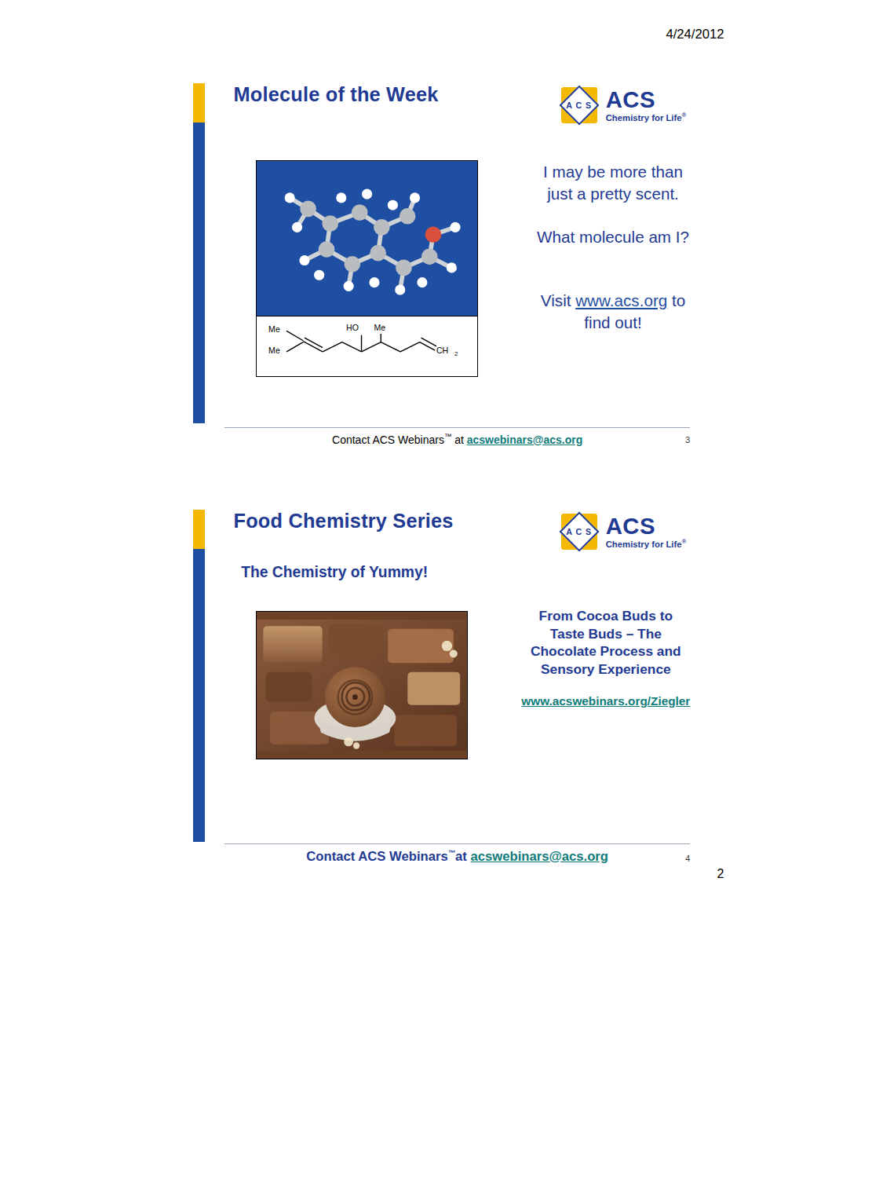4/24/2012
A C S
ACS
Chemistry for Life®
Molecule of the Week
Me Me HO Me CH 2
I may be more than just a pretty scent.
What molecule am I?
Visit www.acs.org to find out!
Contact ACS Webinars™ at acswebinars@acs.org 3
A C S
ACS
Chemistry for Life®
Food Chemistry Series
The Chemistry of Yummy!
From Cocoa Buds to Taste Buds – The Chocolate Process and Sensory Experience
www.acswebinars.org/Ziegler
Contact ACS Webinars™at acswebinars@acs.org 4
2